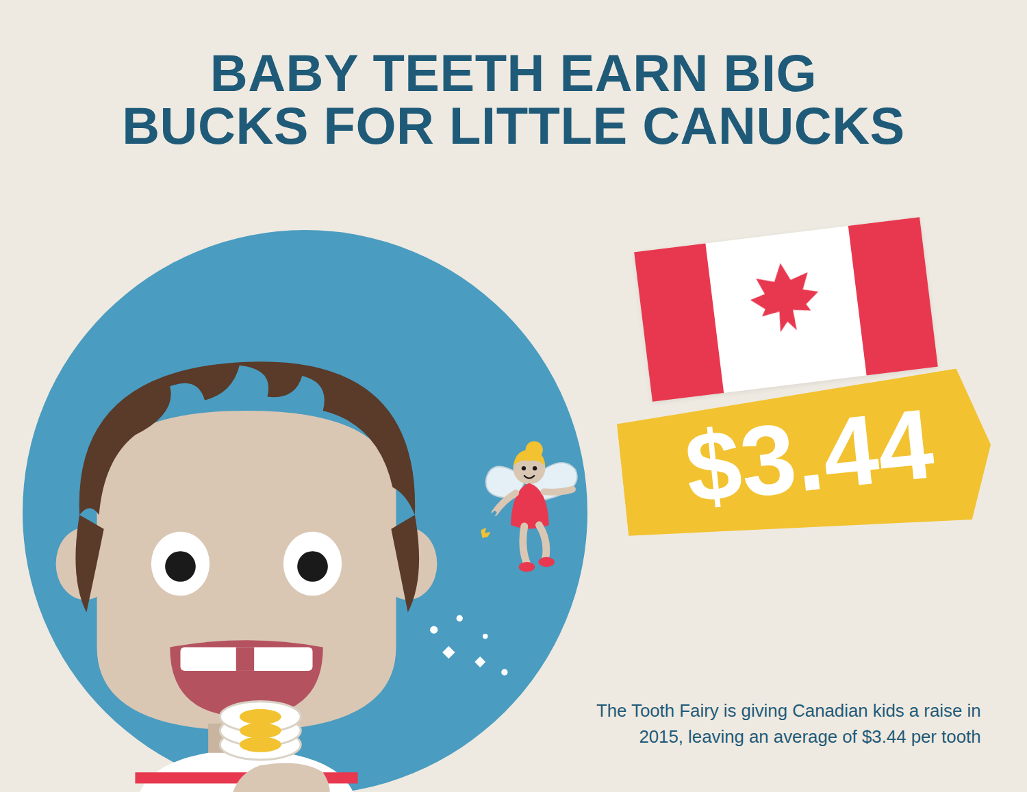Baby Teeth Earn Big
Bucks for Little Canucks
$3.44
The Tooth Fairy is giving Canadian kids a raise in 2015, leaving an average of $3.44 per tooth